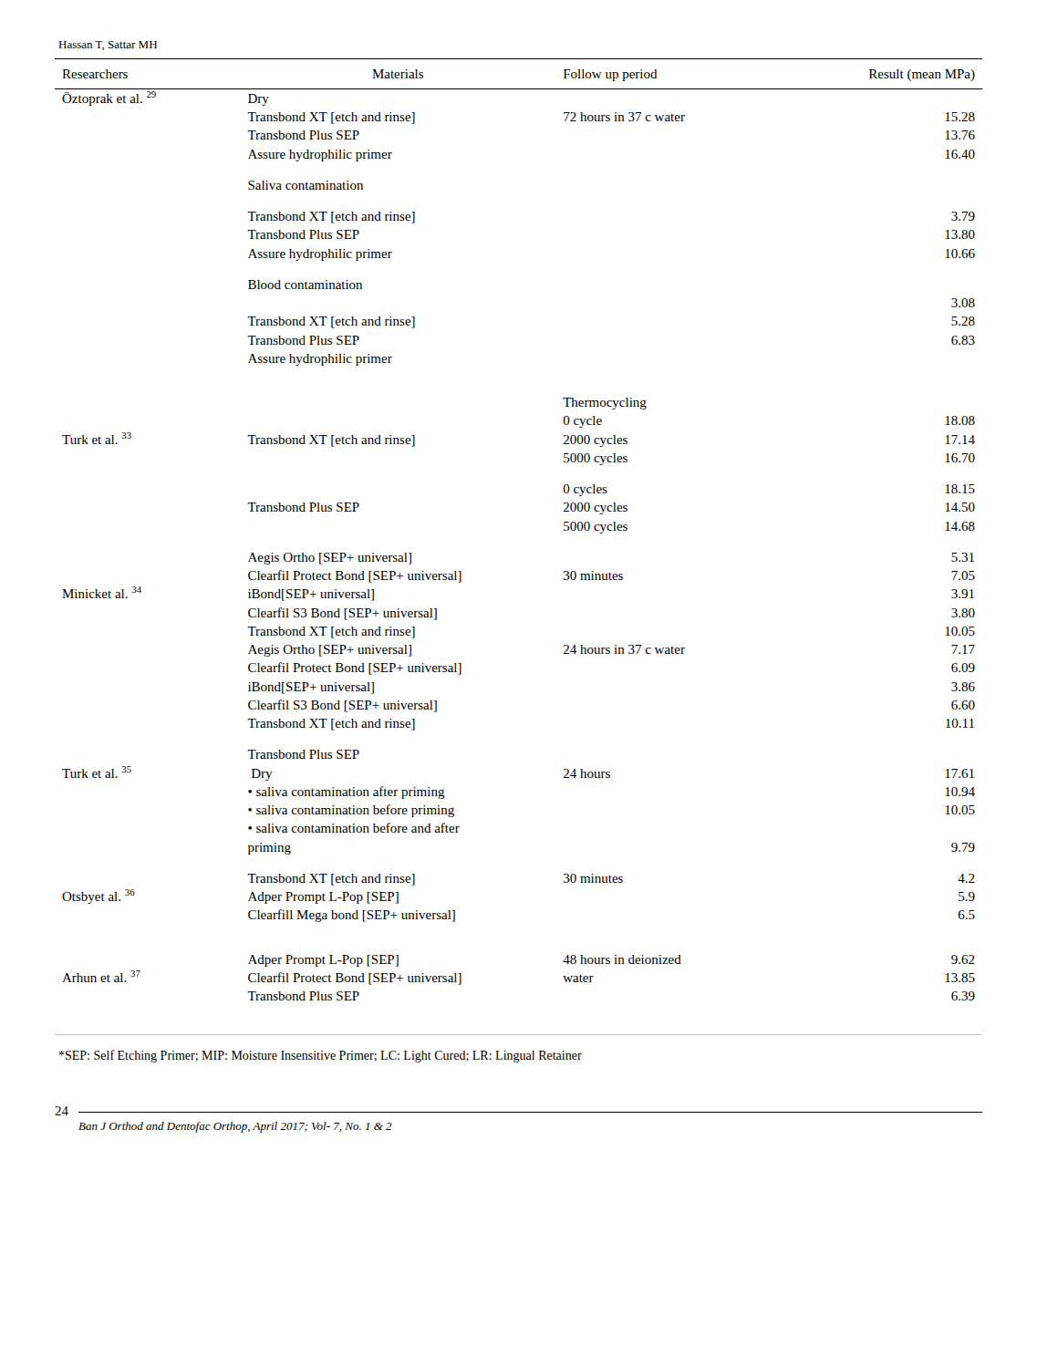Hassan T, Sattar MH
| Researchers | Materials | Follow up period | Result (mean MPa) |
| --- | --- | --- | --- |
| Öztoprak et al. 29 | Dry Transbond XT [etch and rinse] Transbond Plus SEP Assure hydrophilic primer | 72 hours in 37 c water | 15.28 13.76 16.40 |
| | Saliva contamination | | |
| | Transbond XT [etch and rinse] Transbond Plus SEP Assure hydrophilic primer | | 3.79 13.80 10.66 |
| | Blood contamination | | |
| | Transbond XT [etch and rinse] Transbond Plus SEP Assure hydrophilic primer | | 3.08 5.28 6.83 |
| Turk et al. 33 | Transbond XT [etch and rinse] | Thermocycling 0 cycle 2000 cycles 5000 cycles | 18.08 17.14 16.70 |
| | Transbond Plus SEP | 0 cycles 2000 cycles 5000 cycles | 18.15 14.50 14.68 |
| Minicket al. 34 | Aegis Ortho [SEP+ universal] Clearfil Protect Bond [SEP+ universal] iBond[SEP+ universal] Clearfil S3 Bond [SEP+ universal] Transbond XT [etch and rinse] Aegis Ortho [SEP+ universal] Clearfil Protect Bond [SEP+ universal] iBond[SEP+ universal] Clearfil S3 Bond [SEP+ universal] Transbond XT [etch and rinse] | 30 minutes 24 hours in 37 c water | 5.31 7.05 3.91 3.80 10.05 7.17 6.09 3.86 6.60 10.11 |
| Turk et al. 35 | Transbond Plus SEP Dry • saliva contamination after priming • saliva contamination before priming • saliva contamination before and after priming | 24 hours | 17.61 10.94 10.05 9.79 |
| Otsbyet al. 36 | Transbond XT [etch and rinse] Adper Prompt L-Pop [SEP] Clearfill Mega bond [SEP+ universal] | 30 minutes | 4.2 5.9 6.5 |
| Arhun et al. 37 | Adper Prompt L-Pop [SEP] Clearfil Protect Bond [SEP+ universal] Transbond Plus SEP | 48 hours in deionized water | 9.62 13.85 6.39 |
*SEP: Self Etching Primer; MIP: Moisture Insensitive Primer; LC: Light Cured; LR: Lingual Retainer
24
Ban J Orthod and Dentofac Orthop, April 2017; Vol- 7, No. 1 & 2